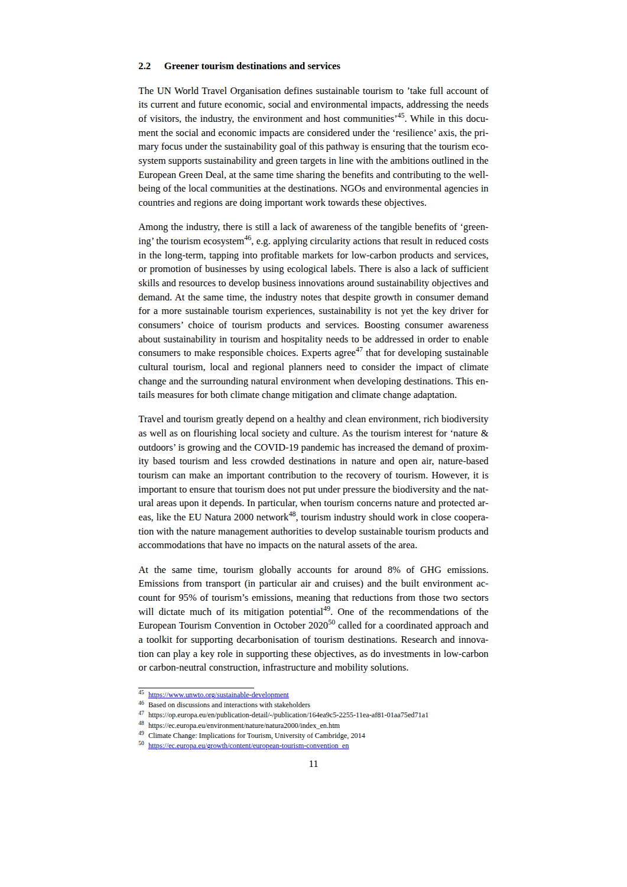2.2 Greener tourism destinations and services
The UN World Travel Organisation defines sustainable tourism to ’take full account of its current and future economic, social and environmental impacts, addressing the needs of visitors, the industry, the environment and host communities’45. While in this document the social and economic impacts are considered under the ‘resilience’ axis, the primary focus under the sustainability goal of this pathway is ensuring that the tourism ecosystem supports sustainability and green targets in line with the ambitions outlined in the European Green Deal, at the same time sharing the benefits and contributing to the wellbeing of the local communities at the destinations. NGOs and environmental agencies in countries and regions are doing important work towards these objectives.
Among the industry, there is still a lack of awareness of the tangible benefits of ‘greening’ the tourism ecosystem46, e.g. applying circularity actions that result in reduced costs in the long-term, tapping into profitable markets for low-carbon products and services, or promotion of businesses by using ecological labels. There is also a lack of sufficient skills and resources to develop business innovations around sustainability objectives and demand. At the same time, the industry notes that despite growth in consumer demand for a more sustainable tourism experiences, sustainability is not yet the key driver for consumers’ choice of tourism products and services. Boosting consumer awareness about sustainability in tourism and hospitality needs to be addressed in order to enable consumers to make responsible choices. Experts agree47 that for developing sustainable cultural tourism, local and regional planners need to consider the impact of climate change and the surrounding natural environment when developing destinations. This entails measures for both climate change mitigation and climate change adaptation.
Travel and tourism greatly depend on a healthy and clean environment, rich biodiversity as well as on flourishing local society and culture. As the tourism interest for ‘nature & outdoors’ is growing and the COVID-19 pandemic has increased the demand of proximity based tourism and less crowded destinations in nature and open air, nature-based tourism can make an important contribution to the recovery of tourism. However, it is important to ensure that tourism does not put under pressure the biodiversity and the natural areas upon it depends. In particular, when tourism concerns nature and protected areas, like the EU Natura 2000 network48, tourism industry should work in close cooperation with the nature management authorities to develop sustainable tourism products and accommodations that have no impacts on the natural assets of the area.
At the same time, tourism globally accounts for around 8% of GHG emissions. Emissions from transport (in particular air and cruises) and the built environment account for 95% of tourism’s emissions, meaning that reductions from those two sectors will dictate much of its mitigation potential49. One of the recommendations of the European Tourism Convention in October 202050 called for a coordinated approach and a toolkit for supporting decarbonisation of tourism destinations. Research and innovation can play a key role in supporting these objectives, as do investments in low-carbon or carbon-neutral construction, infrastructure and mobility solutions.
https://www.unwto.org/sustainable-development
Based on discussions and interactions with stakeholders
https://op.europa.eu/en/publication-detail/-/publication/164ea9c5-2255-11ea-af81-01aa75ed71a1
https://ec.europa.eu/environment/nature/natura2000/index_en.htm
Climate Change: Implications for Tourism, University of Cambridge, 2014
https://ec.europa.eu/growth/content/european-tourism-convention_en
11